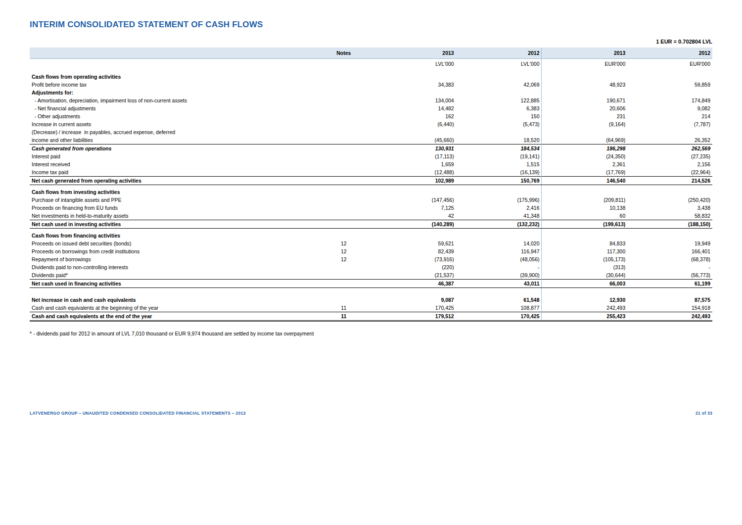INTERIM CONSOLIDATED STATEMENT OF CASH FLOWS
1 EUR = 0.702804 LVL
| | Notes | 2013 | 2012 | 2013 | 2012 |
| --- | --- | --- | --- | --- | --- |
| | | LVL'000 | LVL'000 | EUR'000 | EUR'000 |
| Cash flows from operating activities | | | | | |
| Profit before income tax | | 34,383 | 42,069 | 48,923 | 59,859 |
| Adjustments for: | | | | | |
| - Amortisation, depreciation, impairment loss of non-current assets | | 134,004 | 122,885 | 190,671 | 174,849 |
| - Net financial adjustments | | 14,482 | 6,383 | 20,606 | 9,082 |
| - Other adjustments | | 162 | 150 | 231 | 214 |
| Increase in current assets | | (6,440) | (5,473) | (9,164) | (7,787) |
| (Decrease) / increase in payables, accrued expense, deferred | | | | | |
| income and other liabilities | | (45,660) | 18,520 | (64,969) | 26,352 |
| Cash generated from operations | | 130,931 | 184,534 | 186,298 | 262,569 |
| Interest paid | | (17,113) | (19,141) | (24,350) | (27,235) |
| Interest received | | 1,659 | 1,515 | 2,361 | 2,156 |
| Income tax paid | | (12,488) | (16,139) | (17,769) | (22,964) |
| Net cash generated from operating activities | | 102,989 | 150,769 | 146,540 | 214,526 |
| Cash flows from investing activities | | | | | |
| Purchase of intangible assets and PPE | | (147,456) | (175,996) | (209,811) | (250,420) |
| Proceeds on financing from EU funds | | 7,125 | 2,416 | 10,138 | 3,438 |
| Net investments in held-to-maturity assets | | 42 | 41,348 | 60 | 58,832 |
| Net cash used in investing activities | | (140,289) | (132,232) | (199,613) | (188,150) |
| Cash flows from financing activities | | | | | |
| Proceeds on issued debt securities (bonds) | 12 | 59,621 | 14,020 | 84,833 | 19,949 |
| Proceeds on borrowings from credit institutions | 12 | 82,439 | 116,947 | 117,300 | 166,401 |
| Repayment of borrowings | 12 | (73,916) | (48,056) | (105,173) | (68,378) |
| Dividends paid to non-controlling interests | | (220) | - | (313) | - |
| Dividends paid* | | (21,537) | (39,900) | (30,644) | (56,773) |
| Net cash used in financing activities | | 46,387 | 43,011 | 66,003 | 61,199 |
| Net increase in cash and cash equivalents | | 9,087 | 61,548 | 12,930 | 87,575 |
| Cash and cash equivalents at the beginning of the year | 11 | 170,425 | 108,877 | 242,493 | 154,918 |
| Cash and cash equivalents at the end of the year | 11 | 179,512 | 170,425 | 255,423 | 242,493 |
* - dividends paid for 2012 in amount of LVL 7,010 thousand or EUR 9,974 thousand are settled by income tax overpayment
LATVENERGO GROUP – UNAUDITED CONDENSED CONSOLIDATED FINANCIAL STATEMENTS – 2013
21 of 33